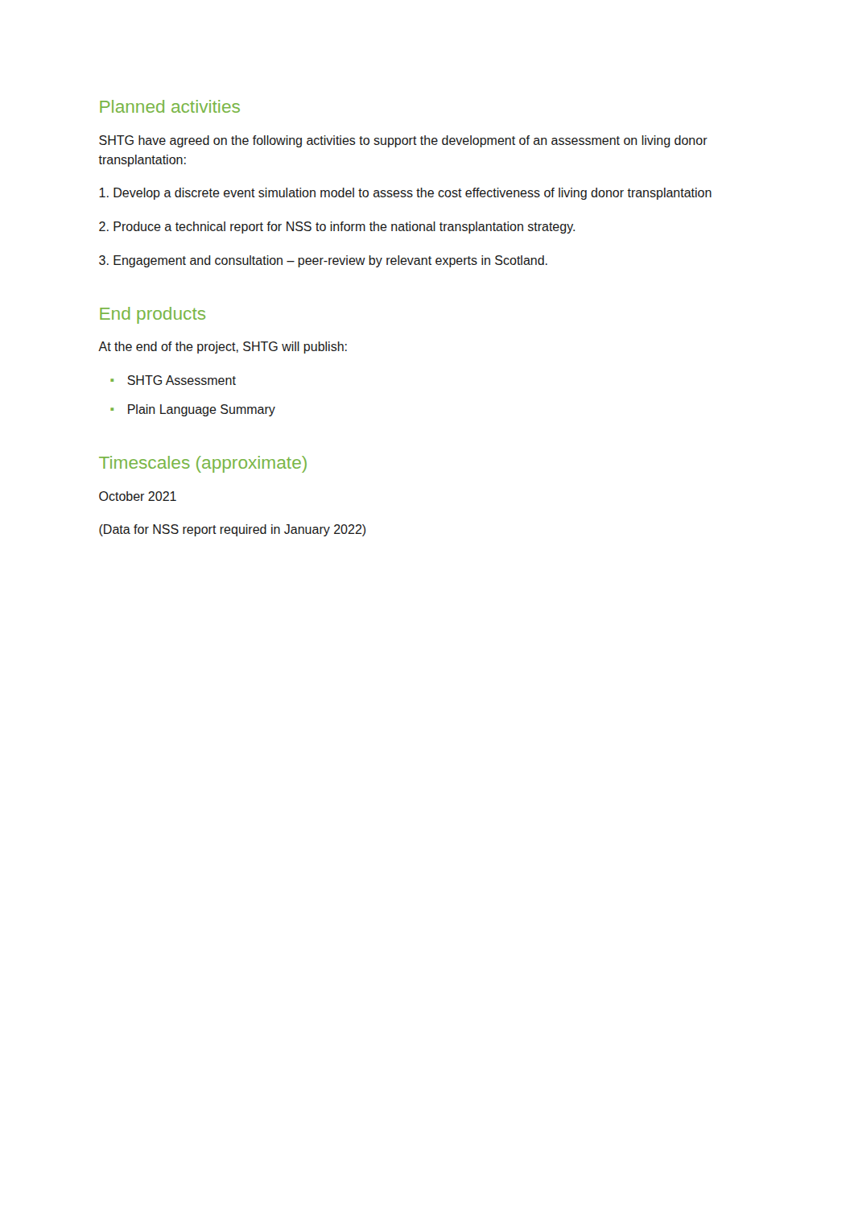Planned activities
SHTG have agreed on the following activities to support the development of an assessment on living donor transplantation:
1. Develop a discrete event simulation model to assess the cost effectiveness of living donor transplantation
2. Produce a technical report for NSS to inform the national transplantation strategy.
3. Engagement and consultation – peer-review by relevant experts in Scotland.
End products
At the end of the project, SHTG will publish:
SHTG Assessment
Plain Language Summary
Timescales (approximate)
October 2021
(Data for NSS report required in January 2022)